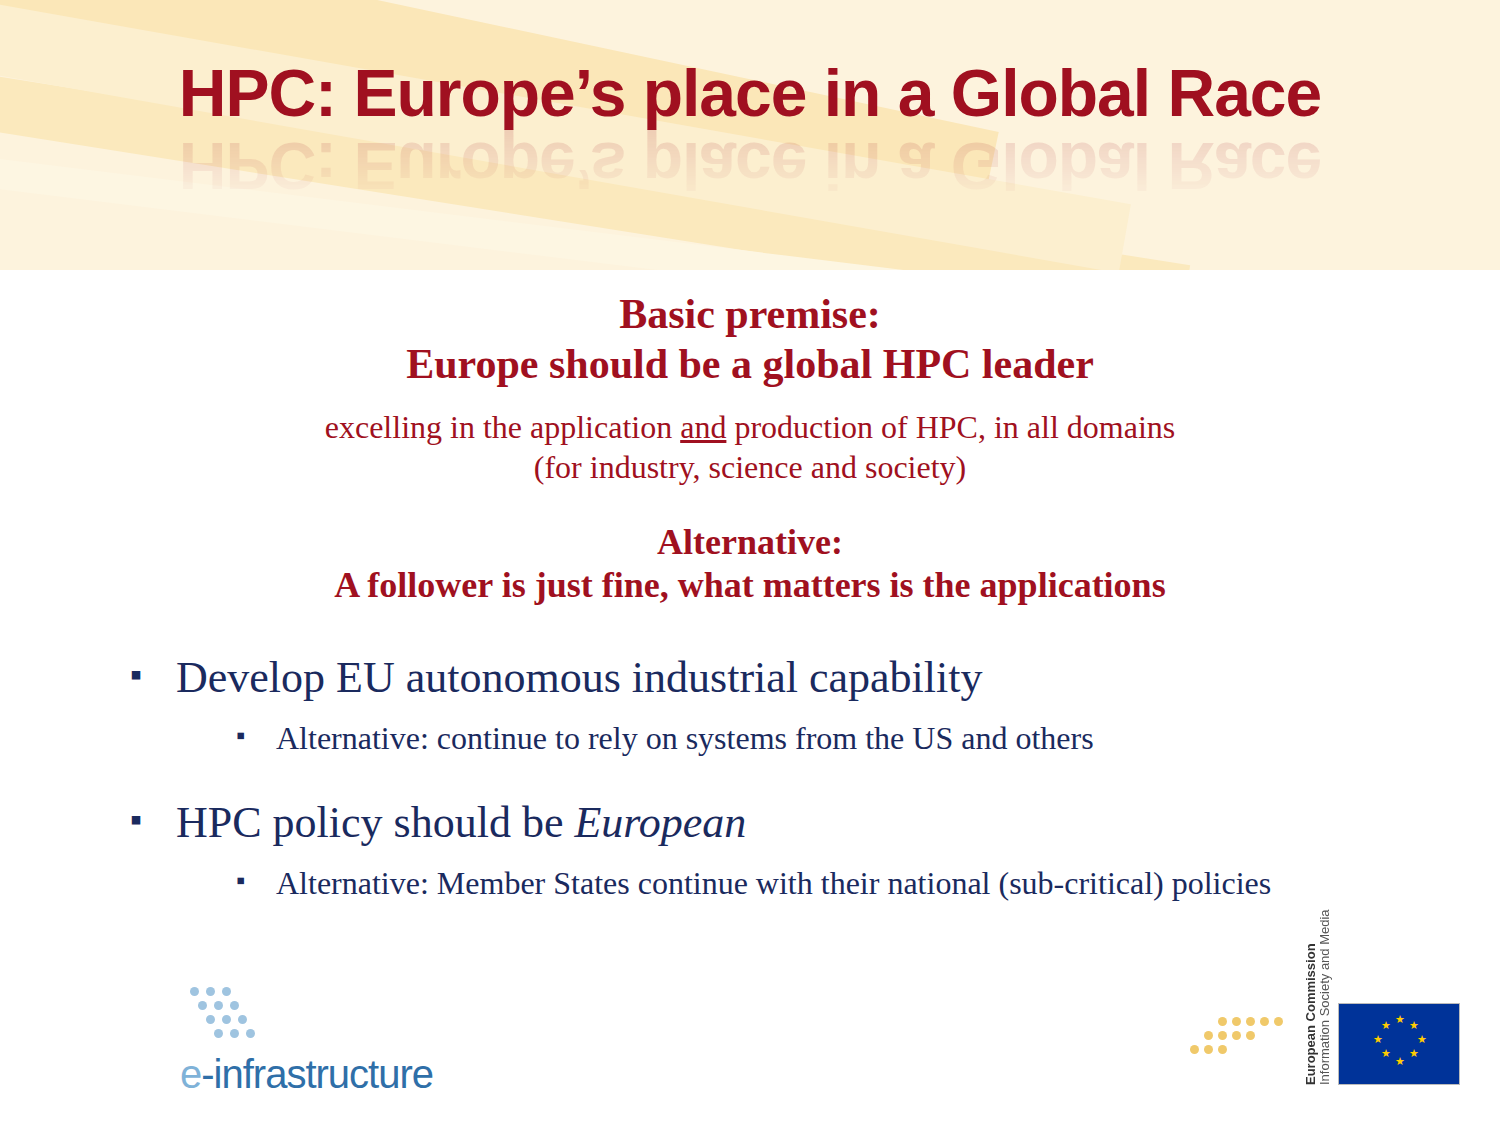HPC: Europe’s place in a Global Race
HPC: Europe’s place in a Global Race
Basic premise:
Europe should be a global HPC leader
excelling in the application and production of HPC, in all domains
(for industry, science and society)
Alternative:
A follower is just fine, what matters is the applications
Develop EU autonomous industrial capability
Alternative: continue to rely on systems from the US and others
HPC policy should be European
Alternative: Member States continue with their national (sub-critical) policies
e-infrastructure
European Commission
Information Society and Media
★ ★ ★ ★ ★ ★ ★ ★